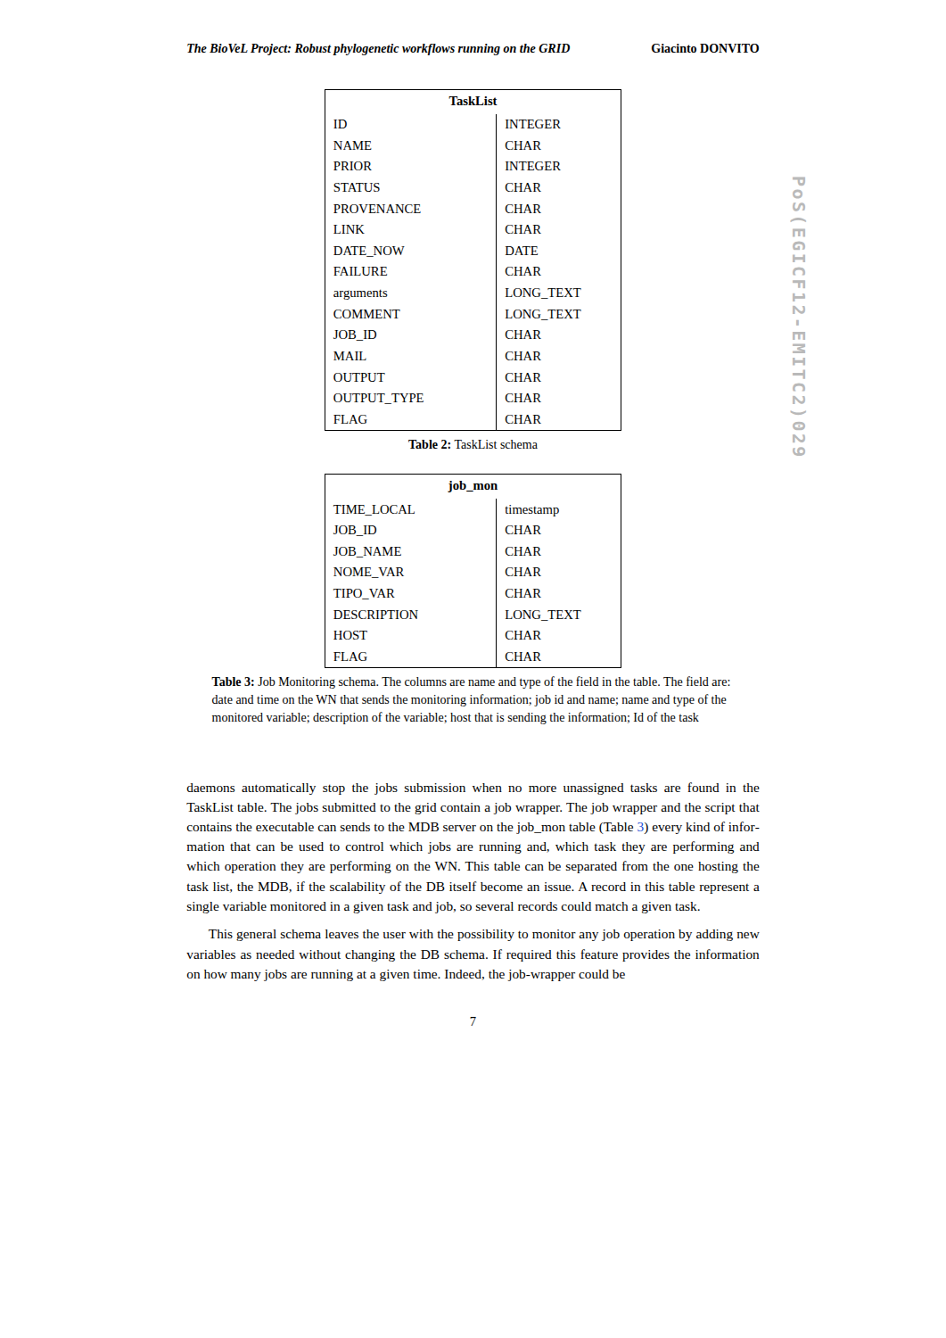The BioVeL Project: Robust phylogenetic workflows running on the GRID Giacinto DONVITO
PoS(EGICF12-EMITC2)029
TaskList
| ID | INTEGER |
| NAME | CHAR |
| PRIOR | INTEGER |
| STATUS | CHAR |
| PROVENANCE | CHAR |
| LINK | CHAR |
| DATE_NOW | DATE |
| FAILURE | CHAR |
| arguments | LONG_TEXT |
| COMMENT | LONG_TEXT |
| JOB_ID | CHAR |
| MAIL | CHAR |
| OUTPUT | CHAR |
| OUTPUT_TYPE | CHAR |
| FLAG | CHAR |
Table 2: TaskList schema
job_mon
| TIME_LOCAL | timestamp |
| JOB_ID | CHAR |
| JOB_NAME | CHAR |
| NOME_VAR | CHAR |
| TIPO_VAR | CHAR |
| DESCRIPTION | LONG_TEXT |
| HOST | CHAR |
| FLAG | CHAR |
Table 3: Job Monitoring schema. The columns are name and type of the field in the table. The field are: date and time on the WN that sends the monitoring information; job id and name; name and type of the monitored variable; description of the variable; host that is sending the information; Id of the task
daemons automatically stop the jobs submission when no more unassigned tasks are found in the TaskList table. The jobs submitted to the grid contain a job wrapper. The job wrapper and the script that contains the executable can sends to the MDB server on the job_mon table (Table 3) every kind of information that can be used to control which jobs are running and, which task they are performing and which operation they are performing on the WN. This table can be separated from the one hosting the task list, the MDB, if the scalability of the DB itself become an issue. A record in this table represent a single variable monitored in a given task and job, so several records could match a given task.
This general schema leaves the user with the possibility to monitor any job operation by adding new variables as needed without changing the DB schema. If required this feature provides the information on how many jobs are running at a given time. Indeed, the job-wrapper could be
7